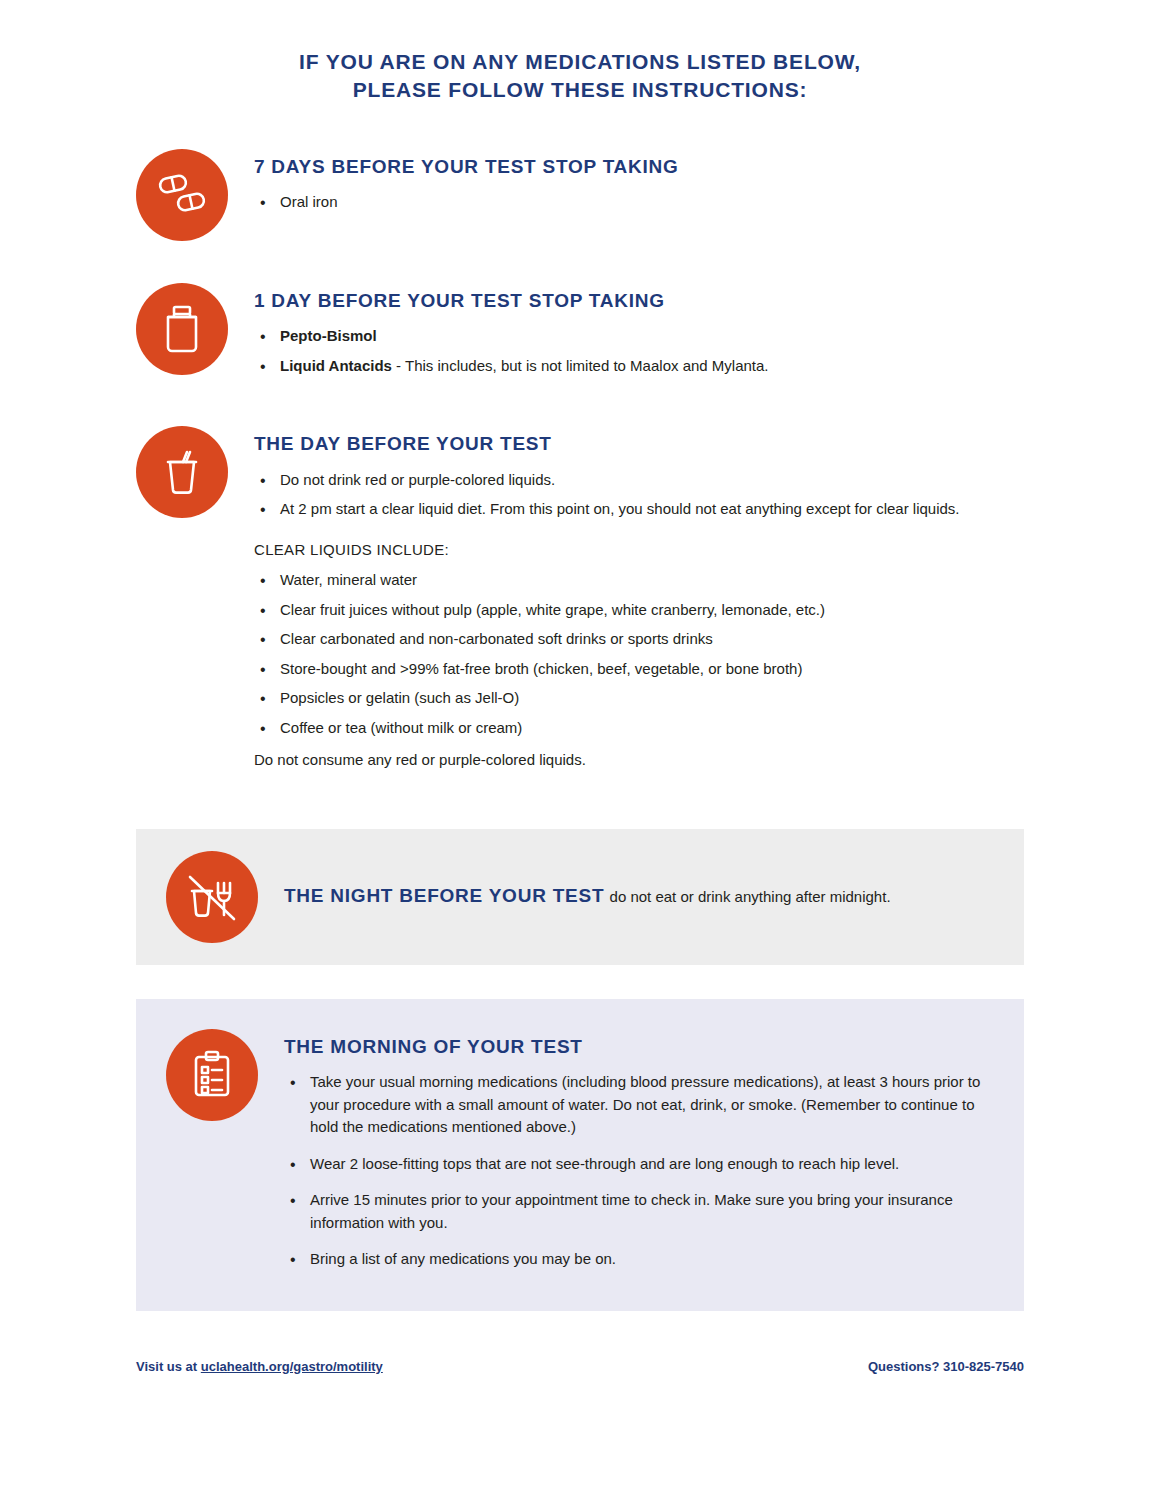If you are on any medications listed below,
please follow these instructions:
7 Days Before Your Test Stop Taking
Oral iron
1 Day Before Your Test Stop Taking
Pepto-Bismol
Liquid Antacids - This includes, but is not limited to Maalox and Mylanta.
The Day Before Your Test
Do not drink red or purple-colored liquids.
At 2 pm start a clear liquid diet. From this point on, you should not eat anything except for clear liquids.
CLEAR LIQUIDS INCLUDE:
Water, mineral water
Clear fruit juices without pulp (apple, white grape, white cranberry, lemonade, etc.)
Clear carbonated and non-carbonated soft drinks or sports drinks
Store-bought and >99% fat-free broth (chicken, beef, vegetable, or bone broth)
Popsicles or gelatin (such as Jell-O)
Coffee or tea (without milk or cream)
Do not consume any red or purple-colored liquids.
The Night Before Your Test do not eat or drink anything after midnight.
The Morning of Your Test
Take your usual morning medications (including blood pressure medications), at least 3 hours prior to your procedure with a small amount of water. Do not eat, drink, or smoke. (Remember to continue to hold the medications mentioned above.)
Wear 2 loose-fitting tops that are not see-through and are long enough to reach hip level.
Arrive 15 minutes prior to your appointment time to check in. Make sure you bring your insurance information with you.
Bring a list of any medications you may be on.
Visit us at uclahealth.org/gastro/motility
Questions? 310-825-7540